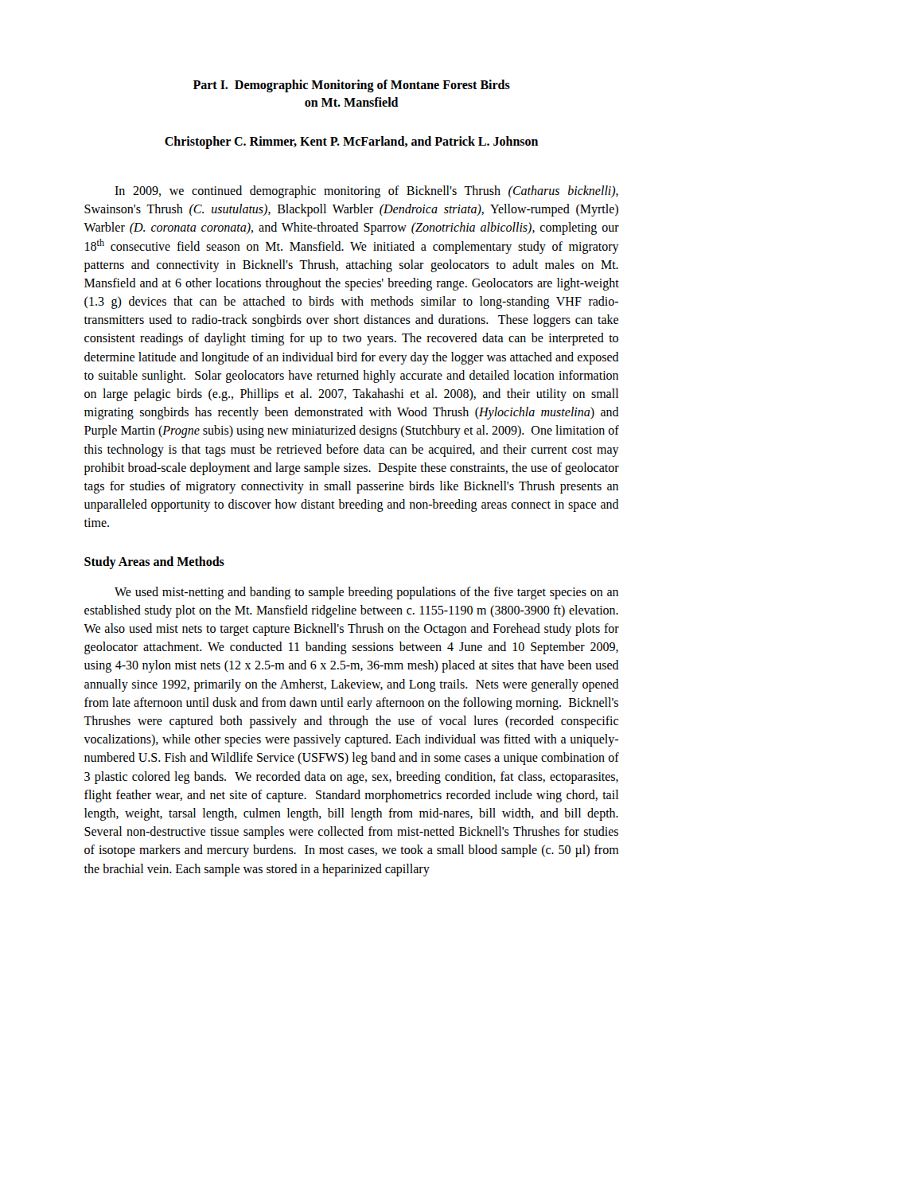Part I. Demographic Monitoring of Montane Forest Birds
on Mt. Mansfield
Christopher C. Rimmer, Kent P. McFarland, and Patrick L. Johnson
In 2009, we continued demographic monitoring of Bicknell's Thrush (Catharus bicknelli), Swainson's Thrush (C. usutulatus), Blackpoll Warbler (Dendroica striata), Yellow-rumped (Myrtle) Warbler (D. coronata coronata), and White-throated Sparrow (Zonotrichia albicollis), completing our 18th consecutive field season on Mt. Mansfield. We initiated a complementary study of migratory patterns and connectivity in Bicknell's Thrush, attaching solar geolocators to adult males on Mt. Mansfield and at 6 other locations throughout the species' breeding range. Geolocators are light-weight (1.3 g) devices that can be attached to birds with methods similar to long-standing VHF radio-transmitters used to radio-track songbirds over short distances and durations. These loggers can take consistent readings of daylight timing for up to two years. The recovered data can be interpreted to determine latitude and longitude of an individual bird for every day the logger was attached and exposed to suitable sunlight. Solar geolocators have returned highly accurate and detailed location information on large pelagic birds (e.g., Phillips et al. 2007, Takahashi et al. 2008), and their utility on small migrating songbirds has recently been demonstrated with Wood Thrush (Hylocichla mustelina) and Purple Martin (Progne subis) using new miniaturized designs (Stutchbury et al. 2009). One limitation of this technology is that tags must be retrieved before data can be acquired, and their current cost may prohibit broad-scale deployment and large sample sizes. Despite these constraints, the use of geolocator tags for studies of migratory connectivity in small passerine birds like Bicknell's Thrush presents an unparalleled opportunity to discover how distant breeding and non-breeding areas connect in space and time.
Study Areas and Methods
We used mist-netting and banding to sample breeding populations of the five target species on an established study plot on the Mt. Mansfield ridgeline between c. 1155-1190 m (3800-3900 ft) elevation. We also used mist nets to target capture Bicknell's Thrush on the Octagon and Forehead study plots for geolocator attachment. We conducted 11 banding sessions between 4 June and 10 September 2009, using 4-30 nylon mist nets (12 x 2.5-m and 6 x 2.5-m, 36-mm mesh) placed at sites that have been used annually since 1992, primarily on the Amherst, Lakeview, and Long trails. Nets were generally opened from late afternoon until dusk and from dawn until early afternoon on the following morning. Bicknell's Thrushes were captured both passively and through the use of vocal lures (recorded conspecific vocalizations), while other species were passively captured. Each individual was fitted with a uniquely-numbered U.S. Fish and Wildlife Service (USFWS) leg band and in some cases a unique combination of 3 plastic colored leg bands. We recorded data on age, sex, breeding condition, fat class, ectoparasites, flight feather wear, and net site of capture. Standard morphometrics recorded include wing chord, tail length, weight, tarsal length, culmen length, bill length from mid-nares, bill width, and bill depth. Several non-destructive tissue samples were collected from mist-netted Bicknell's Thrushes for studies of isotope markers and mercury burdens. In most cases, we took a small blood sample (c. 50 µl) from the brachial vein. Each sample was stored in a heparinized capillary